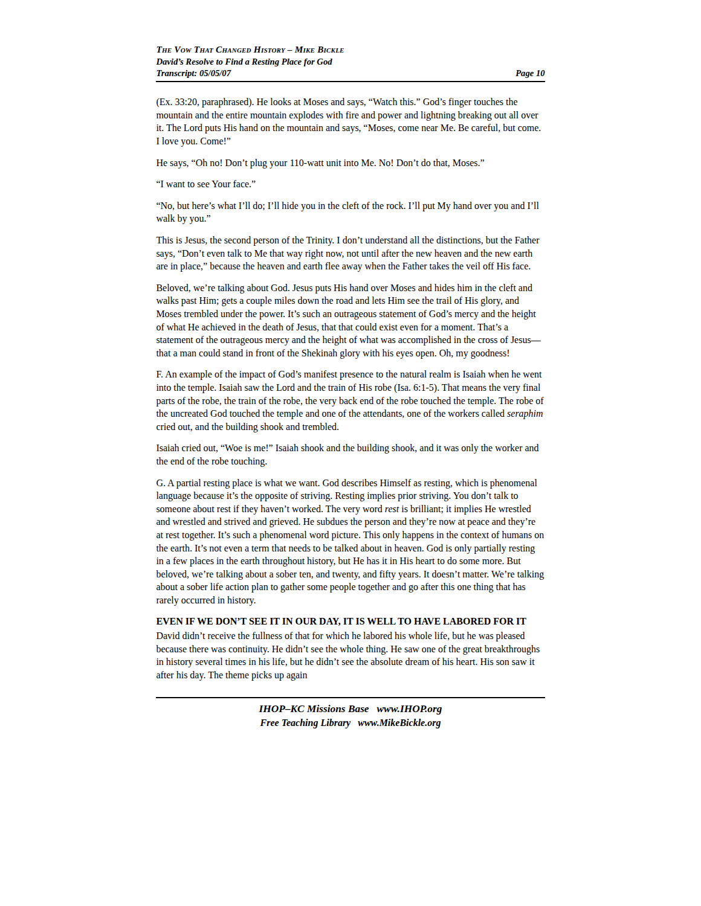The Vow That Changed History – Mike Bickle
David’s Resolve to Find a Resting Place for God
Transcript: 05/05/07 Page 10
(Ex. 33:20, paraphrased). He looks at Moses and says, “Watch this.” God’s finger touches the mountain and the entire mountain explodes with fire and power and lightning breaking out all over it. The Lord puts His hand on the mountain and says, “Moses, come near Me. Be careful, but come. I love you. Come!”
He says, “Oh no! Don’t plug your 110-watt unit into Me. No! Don’t do that, Moses.”
“I want to see Your face.”
“No, but here’s what I’ll do; I’ll hide you in the cleft of the rock. I’ll put My hand over you and I’ll walk by you.”
This is Jesus, the second person of the Trinity. I don’t understand all the distinctions, but the Father says, “Don’t even talk to Me that way right now, not until after the new heaven and the new earth are in place,” because the heaven and earth flee away when the Father takes the veil off His face.
Beloved, we’re talking about God. Jesus puts His hand over Moses and hides him in the cleft and walks past Him; gets a couple miles down the road and lets Him see the trail of His glory, and Moses trembled under the power. It’s such an outrageous statement of God’s mercy and the height of what He achieved in the death of Jesus, that that could exist even for a moment. That’s a statement of the outrageous mercy and the height of what was accomplished in the cross of Jesus—that a man could stand in front of the Shekinah glory with his eyes open. Oh, my goodness!
F. An example of the impact of God’s manifest presence to the natural realm is Isaiah when he went into the temple. Isaiah saw the Lord and the train of His robe (Isa. 6:1-5). That means the very final parts of the robe, the train of the robe, the very back end of the robe touched the temple. The robe of the uncreated God touched the temple and one of the attendants, one of the workers called seraphim cried out, and the building shook and trembled.
Isaiah cried out, “Woe is me!” Isaiah shook and the building shook, and it was only the worker and the end of the robe touching.
G. A partial resting place is what we want. God describes Himself as resting, which is phenomenal language because it’s the opposite of striving. Resting implies prior striving. You don’t talk to someone about rest if they haven’t worked. The very word rest is brilliant; it implies He wrestled and wrestled and strived and grieved. He subdues the person and they’re now at peace and they’re at rest together. It’s such a phenomenal word picture. This only happens in the context of humans on the earth. It’s not even a term that needs to be talked about in heaven. God is only partially resting in a few places in the earth throughout history, but He has it in His heart to do some more. But beloved, we’re talking about a sober ten, and twenty, and fifty years. It doesn’t matter. We’re talking about a sober life action plan to gather some people together and go after this one thing that has rarely occurred in history.
EVEN IF WE DON’T SEE IT IN OUR DAY, IT IS WELL TO HAVE LABORED FOR IT
David didn’t receive the fullness of that for which he labored his whole life, but he was pleased because there was continuity. He didn’t see the whole thing. He saw one of the great breakthroughs in history several times in his life, but he didn’t see the absolute dream of his heart. His son saw it after his day. The theme picks up again
IHOP–KC Missions Base www.IHOP.org
Free Teaching Library www.MikeBickle.org